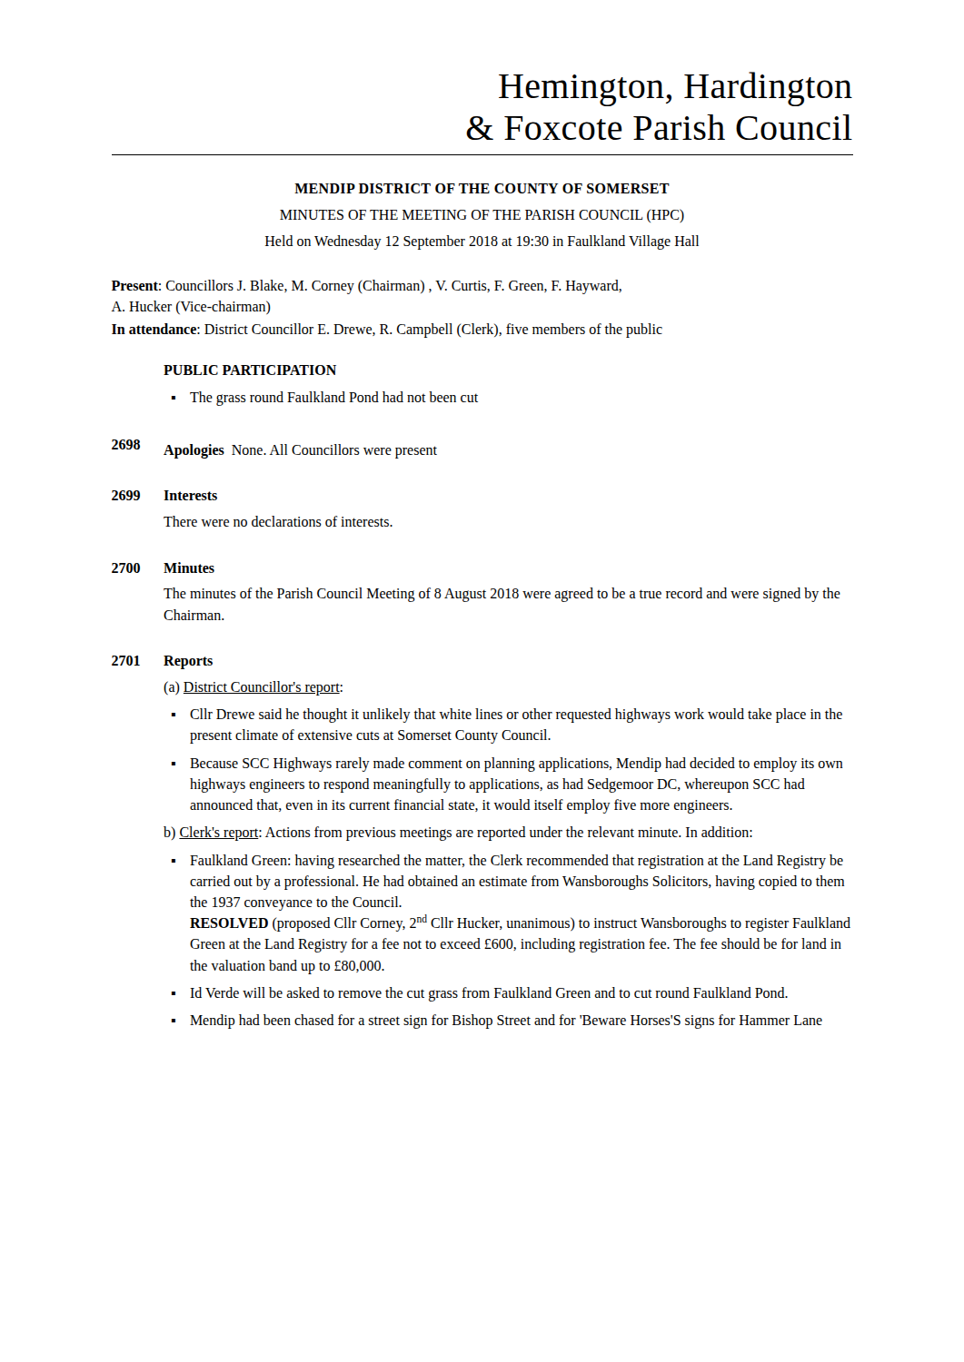Hemington, Hardington
& Foxcote Parish Council
MENDIP DISTRICT OF THE COUNTY OF SOMERSET
MINUTES OF THE MEETING OF THE PARISH COUNCIL (HPC)
Held on Wednesday 12 September 2018 at 19:30 in Faulkland Village Hall
Present: Councillors J. Blake, M. Corney (Chairman) , V. Curtis, F. Green, F. Hayward,
A. Hucker (Vice-chairman)
In attendance: District Councillor E. Drewe, R. Campbell (Clerk), five members of the public
PUBLIC PARTICIPATION
The grass round Faulkland Pond had not been cut
2698
Apologies None. All Councillors were present
2699
Interests
There were no declarations of interests.
2700
Minutes
The minutes of the Parish Council Meeting of 8 August 2018 were agreed to be a true record and were signed by the Chairman.
2701
Reports
(a) District Councillor's report:
Cllr Drewe said he thought it unlikely that white lines or other requested highways work would take place in the present climate of extensive cuts at Somerset County Council.
Because SCC Highways rarely made comment on planning applications, Mendip had decided to employ its own highways engineers to respond meaningfully to applications, as had Sedgemoor DC, whereupon SCC had announced that, even in its current financial state, it would itself employ five more engineers.
b) Clerk's report: Actions from previous meetings are reported under the relevant minute. In addition:
Faulkland Green: having researched the matter, the Clerk recommended that registration at the Land Registry be carried out by a professional. He had obtained an estimate from Wansboroughs Solicitors, having copied to them the 1937 conveyance to the Council.
RESOLVED (proposed Cllr Corney, 2nd Cllr Hucker, unanimous) to instruct Wansboroughs to register Faulkland Green at the Land Registry for a fee not to exceed £600, including registration fee. The fee should be for land in the valuation band up to £80,000.
Id Verde will be asked to remove the cut grass from Faulkland Green and to cut round Faulkland Pond.
Mendip had been chased for a street sign for Bishop Street and for 'Beware Horses'S signs for Hammer Lane